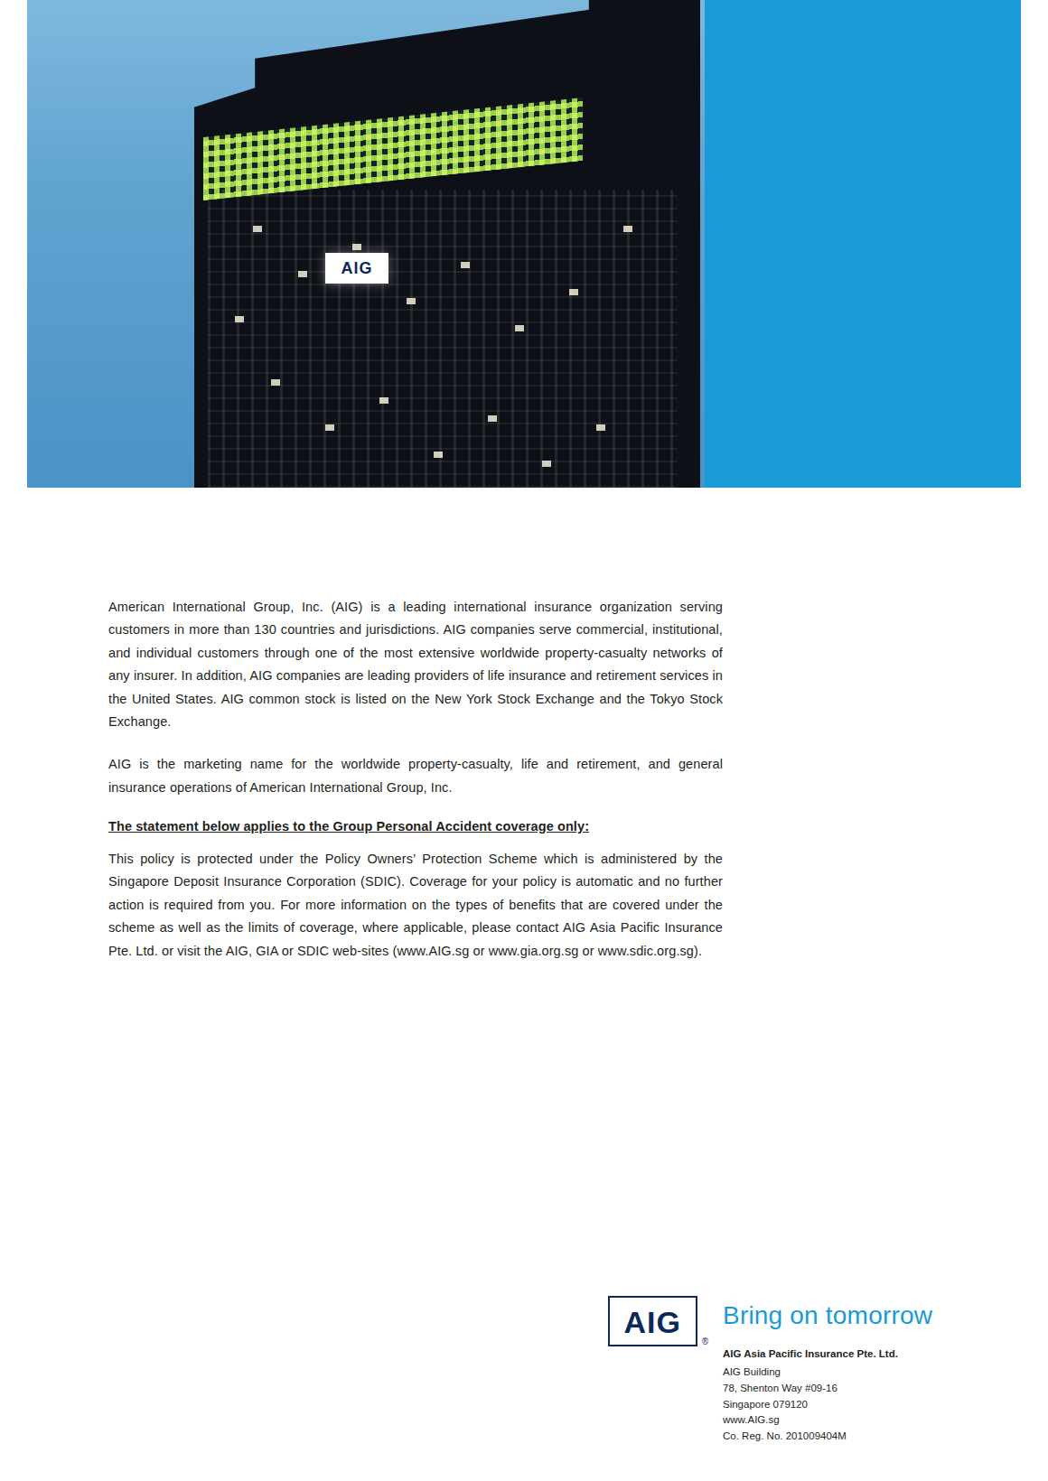AIG
American International Group, Inc. (AIG) is a leading international insurance organization serving customers in more than 130 countries and jurisdictions. AIG companies serve commercial, institutional, and individual customers through one of the most extensive worldwide property-casualty networks of any insurer. In addition, AIG companies are leading providers of life insurance and retirement services in the United States. AIG common stock is listed on the New York Stock Exchange and the Tokyo Stock Exchange.
AIG is the marketing name for the worldwide property-casualty, life and retirement, and general insurance operations of American International Group, Inc.
The statement below applies to the Group Personal Accident coverage only:
This policy is protected under the Policy Owners’ Protection Scheme which is administered by the Singapore Deposit Insurance Corporation (SDIC). Coverage for your policy is automatic and no further action is required from you. For more information on the types of benefits that are covered under the scheme as well as the limits of coverage, where applicable, please contact AIG Asia Pacific Insurance Pte. Ltd. or visit the AIG, GIA or SDIC web-sites (www.AIG.sg or www.gia.org.sg or www.sdic.org.sg).
AIG ®
Bring on tomorrow
AIG Asia Pacific Insurance Pte. Ltd. AIG Building
78, Shenton Way #09-16
Singapore 079120
www.AIG.sg
Co. Reg. No. 201009404M